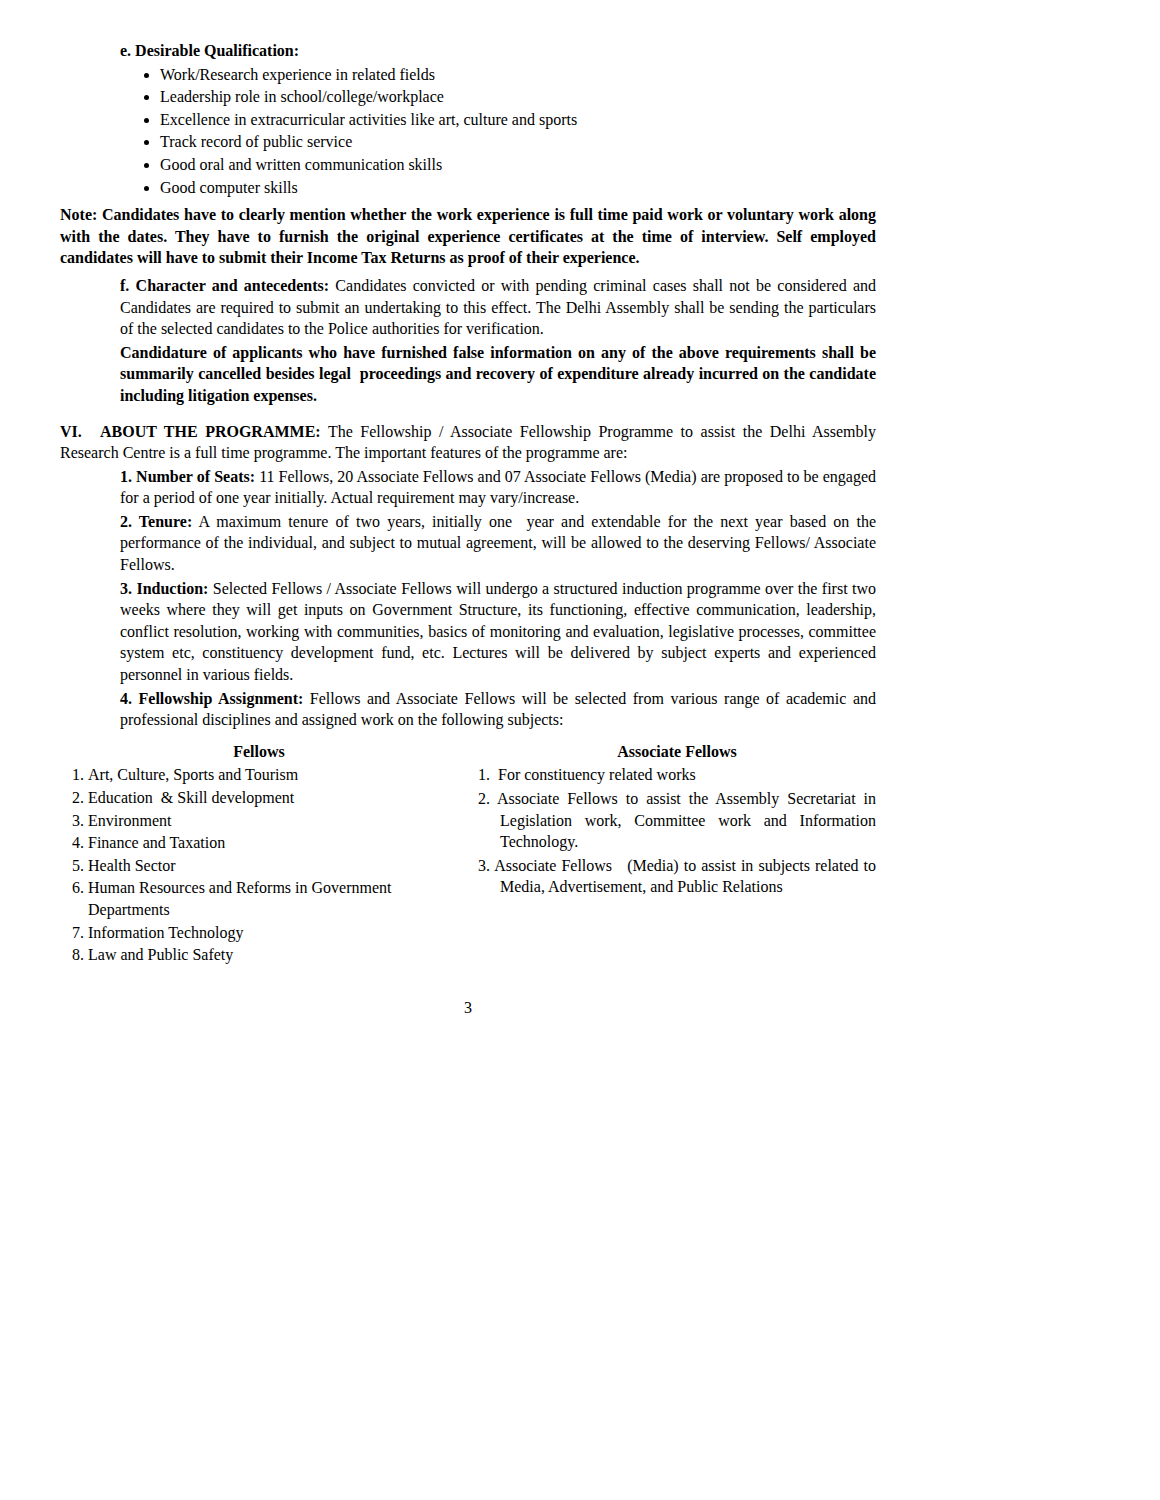e. Desirable Qualification:
Work/Research experience in related fields
Leadership role in school/college/workplace
Excellence in extracurricular activities like art, culture and sports
Track record of public service
Good oral and written communication skills
Good computer skills
Note: Candidates have to clearly mention whether the work experience is full time paid work or voluntary work along with the dates. They have to furnish the original experience certificates at the time of interview. Self employed candidates will have to submit their Income Tax Returns as proof of their experience.
f. Character and antecedents: Candidates convicted or with pending criminal cases shall not be considered and Candidates are required to submit an undertaking to this effect. The Delhi Assembly shall be sending the particulars of the selected candidates to the Police authorities for verification.
Candidature of applicants who have furnished false information on any of the above requirements shall be summarily cancelled besides legal proceedings and recovery of expenditure already incurred on the candidate including litigation expenses.
VI. ABOUT THE PROGRAMME: The Fellowship / Associate Fellowship Programme to assist the Delhi Assembly Research Centre is a full time programme. The important features of the programme are:
1. Number of Seats: 11 Fellows, 20 Associate Fellows and 07 Associate Fellows (Media) are proposed to be engaged for a period of one year initially. Actual requirement may vary/increase.
2. Tenure: A maximum tenure of two years, initially one year and extendable for the next year based on the performance of the individual, and subject to mutual agreement, will be allowed to the deserving Fellows/ Associate Fellows.
3. Induction: Selected Fellows / Associate Fellows will undergo a structured induction programme over the first two weeks where they will get inputs on Government Structure, its functioning, effective communication, leadership, conflict resolution, working with communities, basics of monitoring and evaluation, legislative processes, committee system etc, constituency development fund, etc. Lectures will be delivered by subject experts and experienced personnel in various fields.
4. Fellowship Assignment: Fellows and Associate Fellows will be selected from various range of academic and professional disciplines and assigned work on the following subjects:
Fellows
Art, Culture, Sports and Tourism
Education & Skill development
Environment
Finance and Taxation
Health Sector
Human Resources and Reforms in Government Departments
Information Technology
Law and Public Safety
Associate Fellows
1. For constituency related works
2. Associate Fellows to assist the Assembly Secretariat in Legislation work, Committee work and Information Technology.
3. Associate Fellows (Media) to assist in subjects related to Media, Advertisement, and Public Relations
3